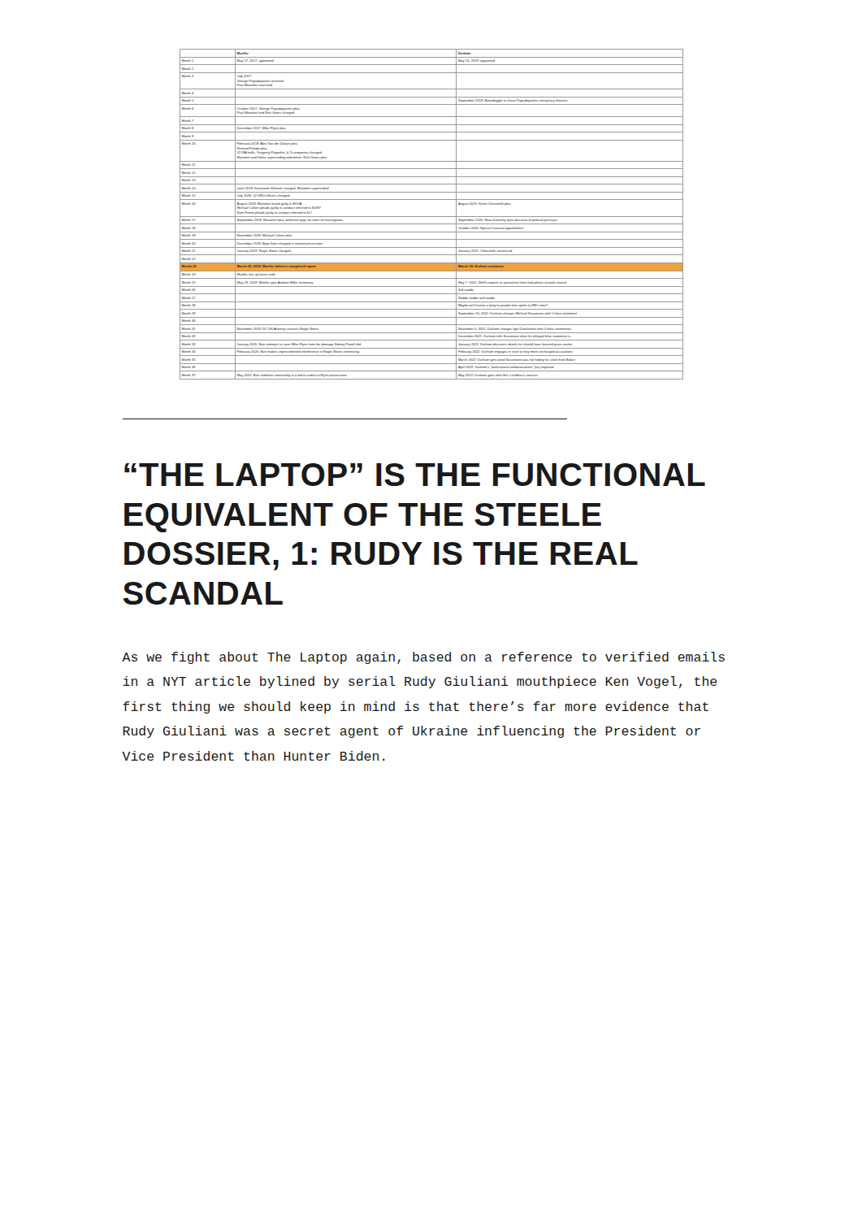| | Mueller | Durham |
| --- | --- | --- |
| Month 1 | May 17, 2017: appointed | May 13, 2019: appointed |
| Month 2 | | |
| Month 3 | July 2017: George Papadopoulos arrested Paul Manafort searched | |
| Month 4 | | |
| Month 5 | | September 2019: Boondoggle to chase Papadopoulos conspiracy theories |
| Month 6 | October 2017: George Papadopoulos plea Paul Manafort and Rick Gates charged | |
| Month 7 | | |
| Month 8 | December 2017: Mike Flynn plea | |
| Month 9 | | |
| Month 10 | February 2018: Alex Van der Zwaan plea Richard Pinedo plea 12 IRA trolls, Yevgeniy Prigozhin, & 3 companies charged Manafort and Gates superseding indictment; Rick Gates plea | |
| Month 11 | | |
| Month 12 | | |
| Month 13 | | |
| Month 14 | June 2018: Konstantin Kilimnik charged, Manafort superseded | |
| Month 15 | July 2018: 12 GRU officers charged | |
| Month 16 | August 2018: Manafort found guilty in EDVA Michael Cohen pleads guilty in conduct referred to SDNY Sam Patten pleads guilty in conduct referred to DC | August 2020: Kevin Clinesmith plea |
| Month 17 | September 2018: Manafort plea, forfeiture pays for most of investigation | September 2020: Nora Dannehy quits because of political pressure |
| Month 18 | | October 2020: Special Counsel appointment |
| Month 19 | November 2018: Michael Cohen plea | |
| Month 20 | December 2018: Bijan Kian charged in related prosecution | |
| Month 21 | January 2019: Roger Stone charged | January 2021: Clinesmith sentenced |
| Month 22 | | |
| Month 23 | March 22, 2019: Mueller delivers completed report | March 18: Durham continues |
| Month 24 | Mueller ties up loose ends | |
| Month 25 | May 29, 2019: Mueller gets Andrew Miller testimony | May 7, 2021: WaPo reports its journalists have had phone records seized |
| Month 26 | | Still nadda |
| Month 27 | | Nadda nadda and nadda |
| Month 28 | | Maybe we'll invent a lying to people who spoke to FBI crime? |
| Month 29 | | September 16, 2021: Durham charges Michael Sussmann with 1 false statement |
| Month 30 | | |
| Month 31 | November 2019: DC US Attorney convicts Roger Stone | November 3, 2021: Durham charges Igor Danchenko with 5 false statements |
| Month 32 | | December 2021: Durham tells Sussmann what his alleged false statement is |
| Month 33 | January 2020: Barr attempts to save Mike Flynn from the damage Sidney Powell did | January 2022: Durham discovers details he should have learned years earlier |
| Month 34 | February 2020: Barr makes unprecedented interference in Roger Stone sentencing | February 2022: Durham engages in stunt to levy more uncharged accusations |
| Month 35 | | March 2022: Durham gets proof Sussmann was not hiding his client from Baker |
| Month 36 | | April 2022: Durham's "professional embarassment" [sic] exposed |
| Month 37 | May 2020: Barr redefines materiality in a bid to undercut Flynn prosecution | May 2022: Durham goes after Eric Lichtblau's sources |
“The Laptop” Is the Functional Equivalent of the Steele Dossier, 1: Rudy Is the Real Scandal
As we fight about The Laptop again, based on a reference to verified emails in a NYT article bylined by serial Rudy Giuliani mouthpiece Ken Vogel, the first thing we should keep in mind is that there’s far more evidence that Rudy Giuliani was a secret agent of Ukraine influencing the President or Vice President than Hunter Biden.